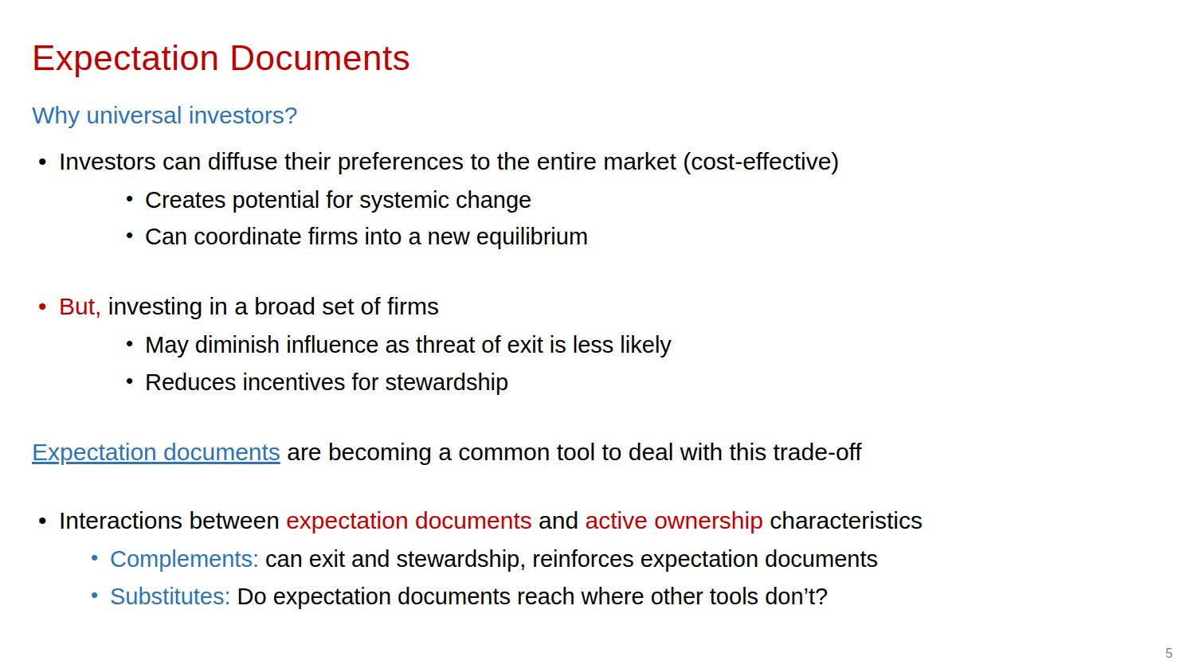Expectation Documents
Why universal investors?
Investors can diffuse their preferences to the entire market (cost-effective)
Creates potential for systemic change
Can coordinate firms into a new equilibrium
But, investing in a broad set of firms
May diminish influence as threat of exit is less likely
Reduces incentives for stewardship
Expectation documents are becoming a common tool to deal with this trade-off
Interactions between expectation documents and active ownership characteristics
Complements: can exit and stewardship, reinforces expectation documents
Substitutes: Do expectation documents reach where other tools don’t?
5